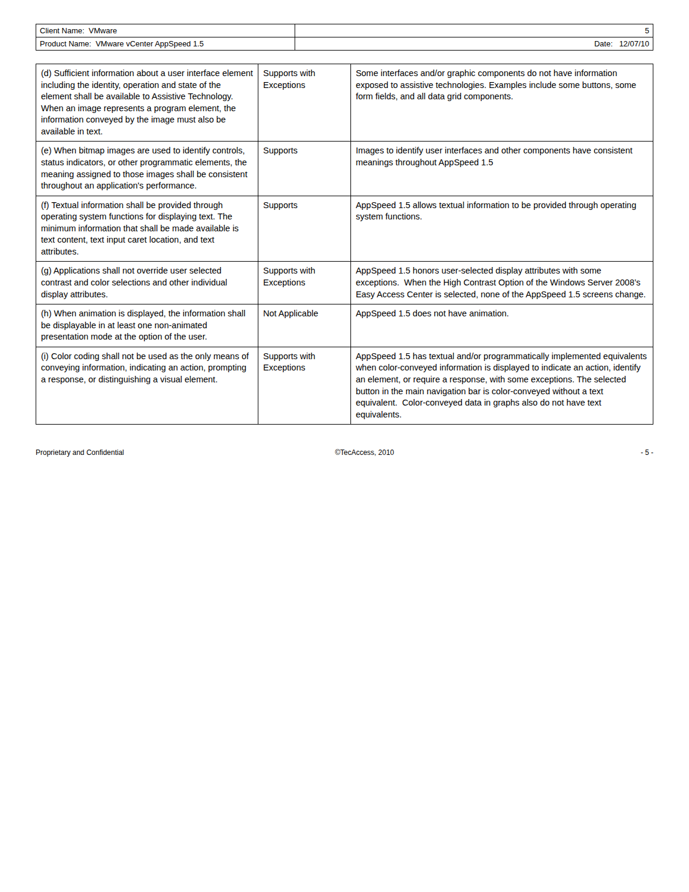| Client Name: VMware | 5 |
| Product Name: VMware vCenter AppSpeed 1.5 | Date: 12/07/10 |
| (d) Sufficient information about a user interface element including the identity, operation and state of the element shall be available to Assistive Technology. When an image represents a program element, the information conveyed by the image must also be available in text. | Supports with Exceptions | Some interfaces and/or graphic components do not have information exposed to assistive technologies. Examples include some buttons, some form fields, and all data grid components. |
| (e) When bitmap images are used to identify controls, status indicators, or other programmatic elements, the meaning assigned to those images shall be consistent throughout an application's performance. | Supports | Images to identify user interfaces and other components have consistent meanings throughout AppSpeed 1.5 |
| (f) Textual information shall be provided through operating system functions for displaying text. The minimum information that shall be made available is text content, text input caret location, and text attributes. | Supports | AppSpeed 1.5 allows textual information to be provided through operating system functions. |
| (g) Applications shall not override user selected contrast and color selections and other individual display attributes. | Supports with Exceptions | AppSpeed 1.5 honors user-selected display attributes with some exceptions. When the High Contrast Option of the Windows Server 2008’s Easy Access Center is selected, none of the AppSpeed 1.5 screens change. |
| (h) When animation is displayed, the information shall be displayable in at least one non-animated presentation mode at the option of the user. | Not Applicable | AppSpeed 1.5 does not have animation. |
| (i) Color coding shall not be used as the only means of conveying information, indicating an action, prompting a response, or distinguishing a visual element. | Supports with Exceptions | AppSpeed 1.5 has textual and/or programmatically implemented equivalents when color-conveyed information is displayed to indicate an action, identify an element, or require a response, with some exceptions. The selected button in the main navigation bar is color-conveyed without a text equivalent. Color-conveyed data in graphs also do not have text equivalents. |
Proprietary and Confidential
©TecAccess, 2010
- 5 -